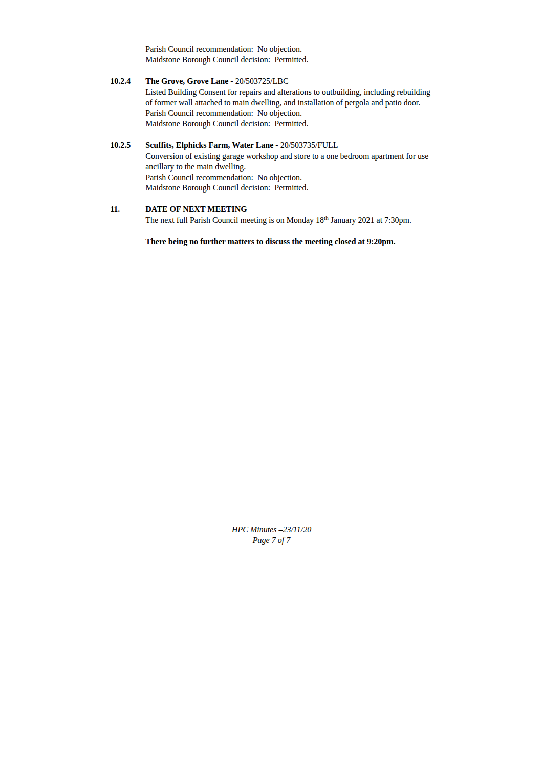Parish Council recommendation: No objection.
Maidstone Borough Council decision: Permitted.
10.2.4
The Grove, Grove Lane - 20/503725/LBC
Listed Building Consent for repairs and alterations to outbuilding, including rebuilding of former wall attached to main dwelling, and installation of pergola and patio door.
Parish Council recommendation: No objection.
Maidstone Borough Council decision: Permitted.
10.2.5
Scuffits, Elphicks Farm, Water Lane - 20/503735/FULL
Conversion of existing garage workshop and store to a one bedroom apartment for use ancillary to the main dwelling.
Parish Council recommendation: No objection.
Maidstone Borough Council decision: Permitted.
11.
Date of Next Meeting
The next full Parish Council meeting is on Monday 18th January 2021 at 7:30pm.
There being no further matters to discuss the meeting closed at 9:20pm.
HPC Minutes –23/11/20
Page 7 of 7